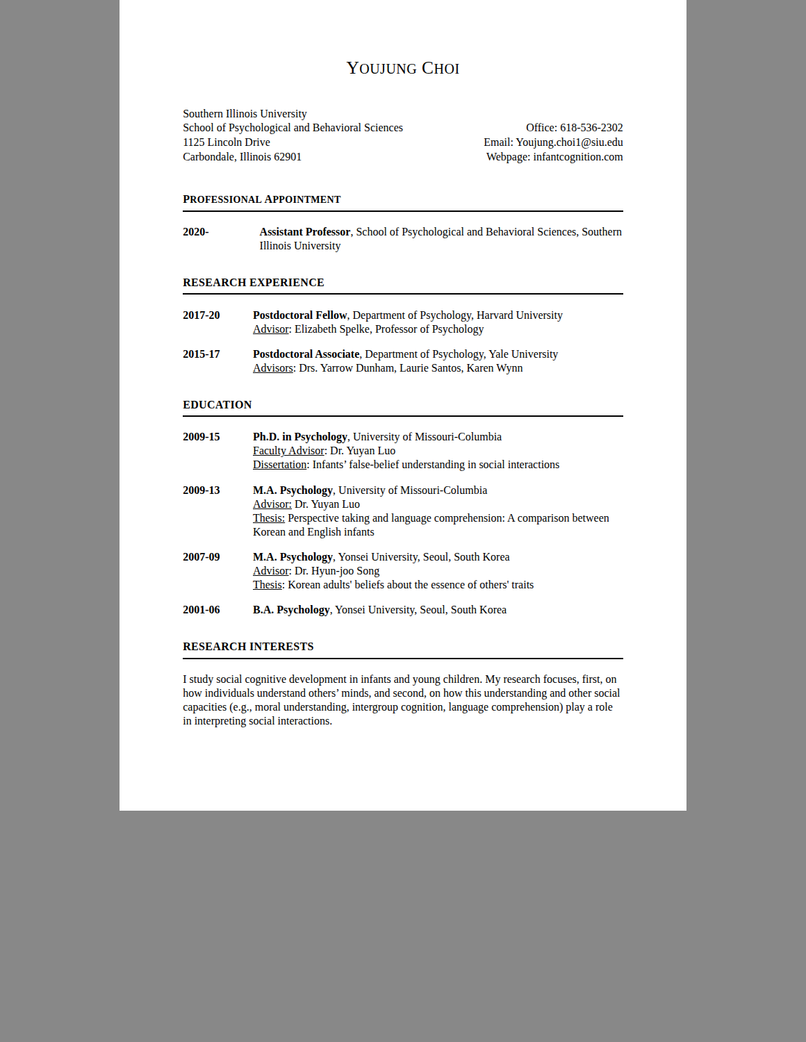YOUJUNG CHOI
| Southern Illinois University | |
| School of Psychological and Behavioral Sciences | Office: 618-536-2302 |
| 1125 Lincoln Drive | Email: Youjung.choi1@siu.edu |
| Carbondale, Illinois 62901 | Webpage: infantcognition.com |
PROFESSIONAL APPOINTMENT
| 2020- | Assistant Professor , School of Psychological and Behavioral Sciences, Southern Illinois University |
RESEARCH EXPERIENCE
| 2017-20 | Postdoctoral Fellow , Department of Psychology, Harvard University Advisor : Elizabeth Spelke, Professor of Psychology |
| 2015-17 | Postdoctoral Associate , Department of Psychology, Yale University Advisors : Drs. Yarrow Dunham, Laurie Santos, Karen Wynn |
EDUCATION
| 2009-15 | Ph.D. in Psychology , University of Missouri-Columbia Faculty Advisor : Dr. Yuyan Luo Dissertation : Infants’ false-belief understanding in social interactions |
| 2009-13 | M.A. Psychology , University of Missouri-Columbia Advisor: Dr. Yuyan Luo Thesis: Perspective taking and language comprehension: A comparison between Korean and English infants |
| 2007-09 | M.A. Psychology , Yonsei University, Seoul, South Korea Advisor : Dr. Hyun-joo Song Thesis : Korean adults' beliefs about the essence of others' traits |
| 2001-06 | B.A. Psychology , Yonsei University, Seoul, South Korea |
RESEARCH INTERESTS
I study social cognitive development in infants and young children. My research focuses, first, on how individuals understand others’ minds, and second, on how this understanding and other social capacities (e.g., moral understanding, intergroup cognition, language comprehension) play a role in interpreting social interactions.